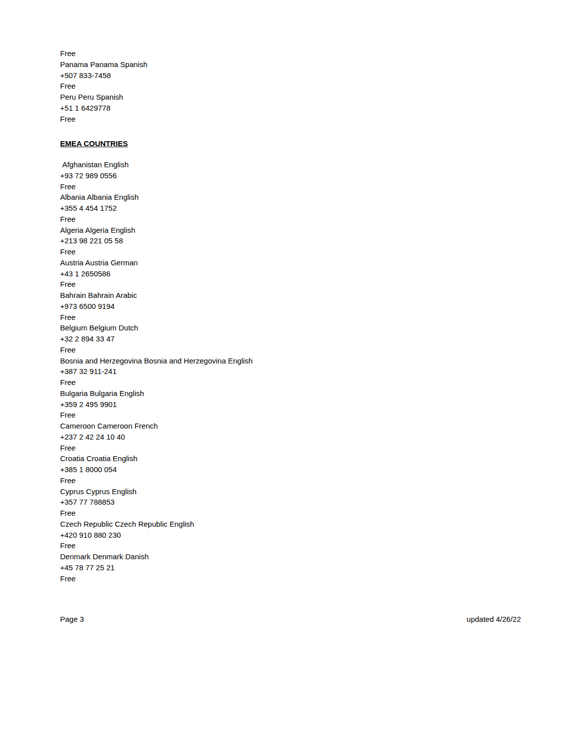Free
Panama Panama Spanish
+507 833-7458
Free
Peru Peru Spanish
+51 1 6429778
Free
EMEA COUNTRIES
Afghanistan English
+93 72 989 0556
Free
Albania Albania English
+355 4 454 1752
Free
Algeria Algeria English
+213 98 221 05 58
Free
Austria Austria German
+43 1 2650586
Free
Bahrain Bahrain Arabic
+973 6500 9194
Free
Belgium Belgium Dutch
+32 2 894 33 47
Free
Bosnia and Herzegovina Bosnia and Herzegovina English
+387 32 911-241
Free
Bulgaria Bulgaria English
+359 2 495 9901
Free
Cameroon Cameroon French
+237 2 42 24 10 40
Free
Croatia Croatia English
+385 1 8000 054
Free
Cyprus Cyprus English
+357 77 788853
Free
Czech Republic Czech Republic English
+420 910 880 230
Free
Denmark Denmark Danish
+45 78 77 25 21
Free
Page 3 updated 4/26/22